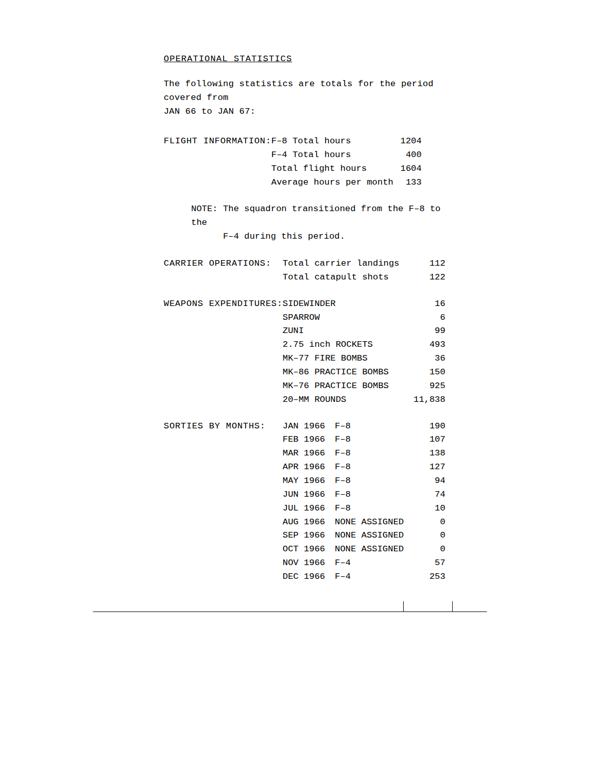OPERATIONAL STATISTICS
The following statistics are totals for the period covered from
JAN 66 to JAN 67:
| FLIGHT INFORMATION: | F–8 Total hours | 1204 |
| | F–4 Total hours | 400 |
| | Total flight hours | 1604 |
| | Average hours per month | 133 |
NOTE: The squadron transitioned from the F–8 to the F–4 during this period.
| CARRIER OPERATIONS: | Total carrier landings | 112 |
| | Total catapult shots | 122 |
| WEAPONS EXPENDITURES: | SIDEWINDER | 16 |
| | SPARROW | 6 |
| | ZUNI | 99 |
| | 2.75 inch ROCKETS | 493 |
| | MK–77 FIRE BOMBS | 36 |
| | MK–86 PRACTICE BOMBS | 150 |
| | MK–76 PRACTICE BOMBS | 925 |
| | 20–MM ROUNDS | 11,838 |
| SORTIES BY MONTHS: | JAN 1966 F–8 | 190 |
| | FEB 1966 F–8 | 107 |
| | MAR 1966 F–8 | 138 |
| | APR 1966 F–8 | 127 |
| | MAY 1966 F–8 | 94 |
| | JUN 1966 F–8 | 74 |
| | JUL 1966 F–8 | 10 |
| | AUG 1966 NONE ASSIGNED | 0 |
| | SEP 1966 NONE ASSIGNED | 0 |
| | OCT 1966 NONE ASSIGNED | 0 |
| | NOV 1966 F–4 | 57 |
| | DEC 1966 F–4 | 253 |